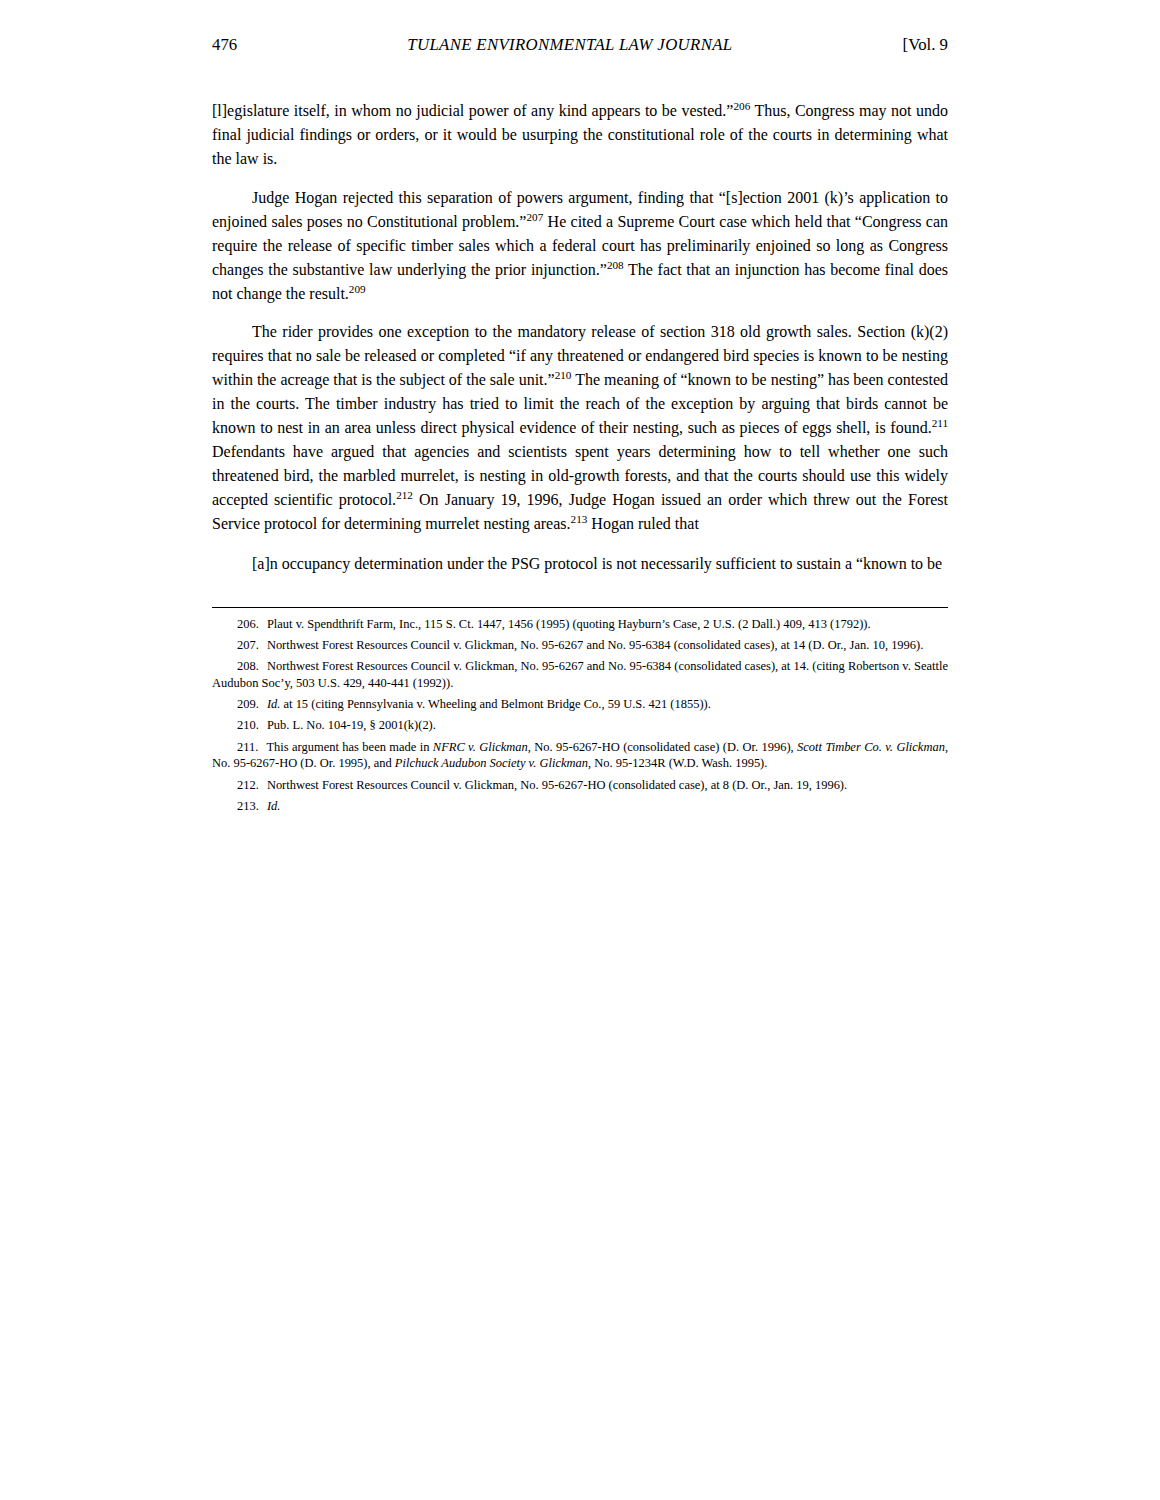476 TULANE ENVIRONMENTAL LAW JOURNAL [Vol. 9
[l]egislature itself, in whom no judicial power of any kind appears to be vested.”206 Thus, Congress may not undo final judicial findings or orders, or it would be usurping the constitutional role of the courts in determining what the law is.
Judge Hogan rejected this separation of powers argument, finding that “[s]ection 2001 (k)’s application to enjoined sales poses no Constitutional problem.”207 He cited a Supreme Court case which held that “Congress can require the release of specific timber sales which a federal court has preliminarily enjoined so long as Congress changes the substantive law underlying the prior injunction.”208 The fact that an injunction has become final does not change the result.209
The rider provides one exception to the mandatory release of section 318 old growth sales. Section (k)(2) requires that no sale be released or completed “if any threatened or endangered bird species is known to be nesting within the acreage that is the subject of the sale unit.”210 The meaning of “known to be nesting” has been contested in the courts. The timber industry has tried to limit the reach of the exception by arguing that birds cannot be known to nest in an area unless direct physical evidence of their nesting, such as pieces of eggs shell, is found.211 Defendants have argued that agencies and scientists spent years determining how to tell whether one such threatened bird, the marbled murrelet, is nesting in old-growth forests, and that the courts should use this widely accepted scientific protocol.212 On January 19, 1996, Judge Hogan issued an order which threw out the Forest Service protocol for determining murrelet nesting areas.213 Hogan ruled that
[a]n occupancy determination under the PSG protocol is not necessarily sufficient to sustain a “known to be
206. Plaut v. Spendthrift Farm, Inc., 115 S. Ct. 1447, 1456 (1995) (quoting Hayburn’s Case, 2 U.S. (2 Dall.) 409, 413 (1792)).
207. Northwest Forest Resources Council v. Glickman, No. 95-6267 and No. 95-6384 (consolidated cases), at 14 (D. Or., Jan. 10, 1996).
208. Northwest Forest Resources Council v. Glickman, No. 95-6267 and No. 95-6384 (consolidated cases), at 14. (citing Robertson v. Seattle Audubon Soc’y, 503 U.S. 429, 440-441 (1992)).
209. Id. at 15 (citing Pennsylvania v. Wheeling and Belmont Bridge Co., 59 U.S. 421 (1855)).
210. Pub. L. No. 104-19, § 2001(k)(2).
211. This argument has been made in NFRC v. Glickman, No. 95-6267-HO (consolidated case) (D. Or. 1996), Scott Timber Co. v. Glickman, No. 95-6267-HO (D. Or. 1995), and Pilchuck Audubon Society v. Glickman, No. 95-1234R (W.D. Wash. 1995).
212. Northwest Forest Resources Council v. Glickman, No. 95-6267-HO (consolidated case), at 8 (D. Or., Jan. 19, 1996).
213. Id.